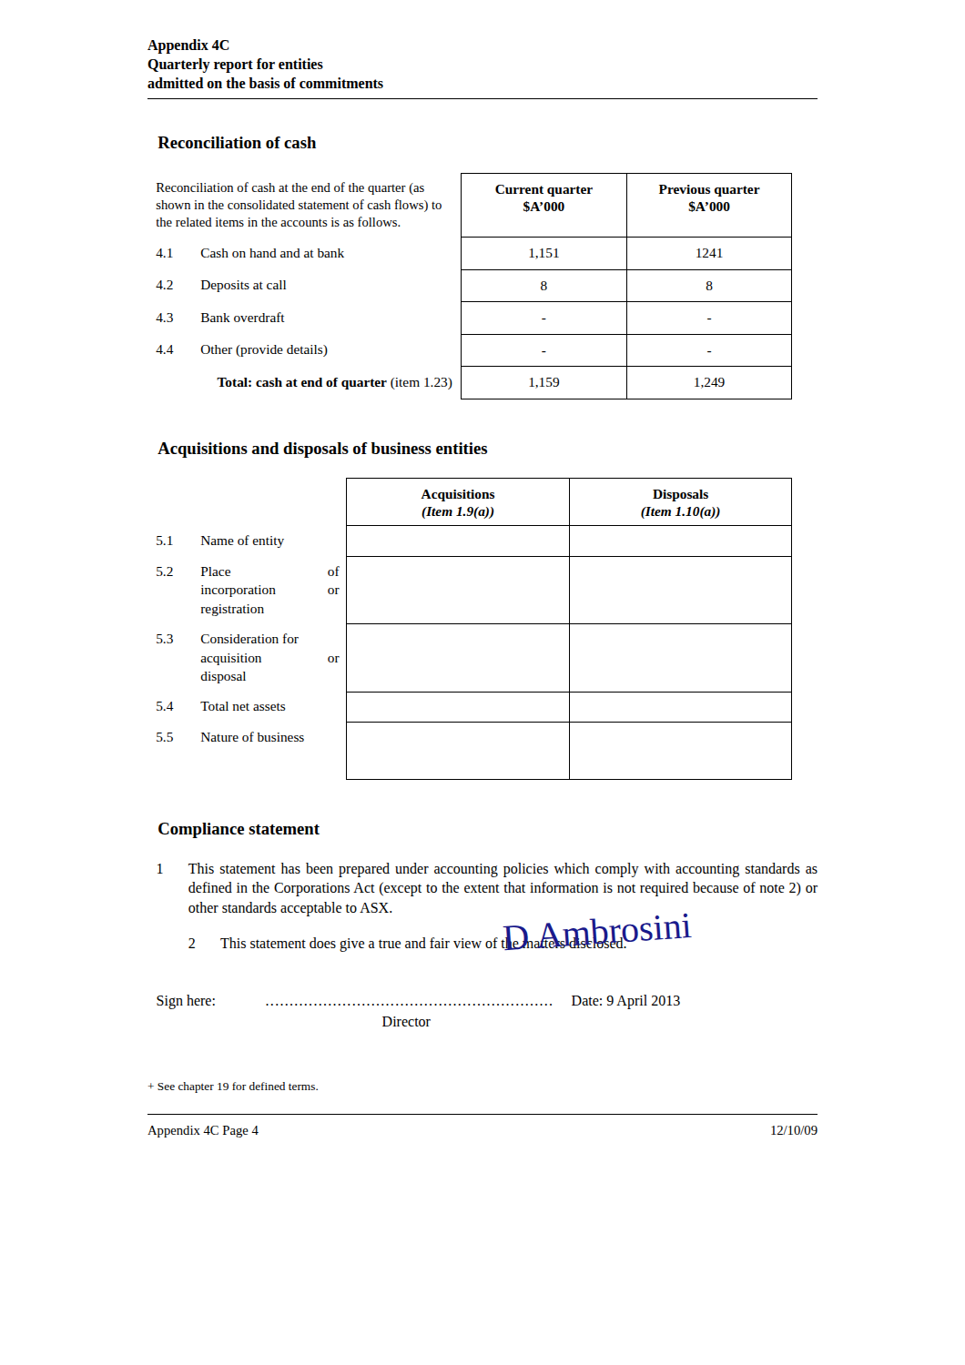Appendix 4C
Quarterly report for entities
admitted on the basis of commitments
Reconciliation of cash
| Reconciliation of cash at the end of the quarter (as shown in the consolidated statement of cash flows) to the related items in the accounts is as follows. | Current quarter $A’000 | Previous quarter $A’000 |
| 4.1 Cash on hand and at bank | 1,151 | 1241 |
| 4.2 Deposits at call | 8 | 8 |
| 4.3 Bank overdraft | - | - |
| 4.4 Other (provide details) | - | - |
| Total: cash at end of quarter (item 1.23) | 1,159 | 1,249 |
Acquisitions and disposals of business entities
| | Acquisitions (Item 1.9(a)) | Disposals (Item 1.10(a)) |
| 5.1 Name of entity | | |
| 5.2 Place of incorporation or registration | | |
| 5.3 Consideration for acquisition or disposal | | |
| 5.4 Total net assets | | |
| 5.5 Nature of business | | |
Compliance statement
1 This statement has been prepared under accounting policies which comply with accounting standards as defined in the Corporations Act (except to the extent that information is not required because of note 2) or other standards acceptable to ASX.
2 This statement does give a true and fair view of the matters disclosed.
D Ambrosini
Sign here: ............................................................ Date: 9 April 2013
Director
+ See chapter 19 for defined terms.
Appendix 4C Page 4 12/10/09